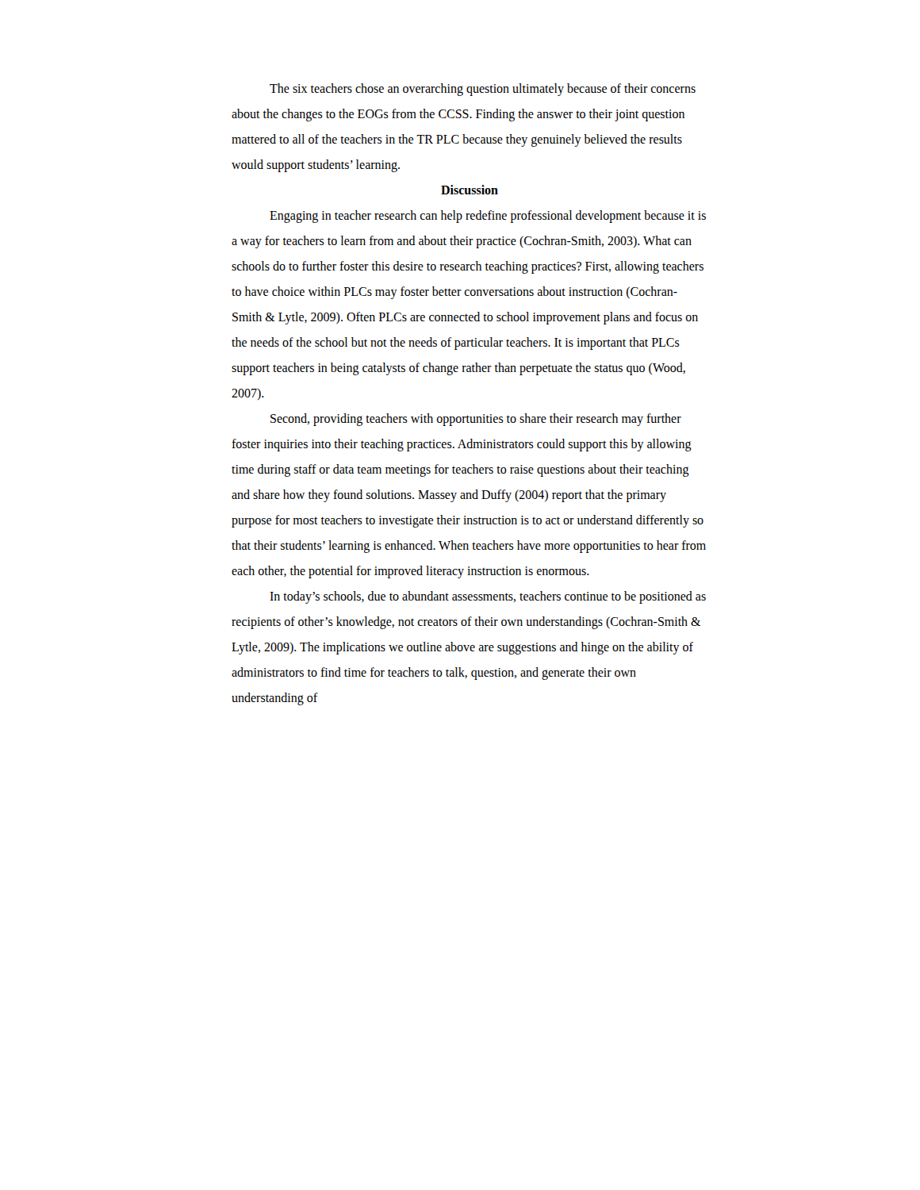The six teachers chose an overarching question ultimately because of their concerns about the changes to the EOGs from the CCSS. Finding the answer to their joint question mattered to all of the teachers in the TR PLC because they genuinely believed the results would support students’ learning.
Discussion
Engaging in teacher research can help redefine professional development because it is a way for teachers to learn from and about their practice (Cochran-Smith, 2003). What can schools do to further foster this desire to research teaching practices? First, allowing teachers to have choice within PLCs may foster better conversations about instruction (Cochran-Smith & Lytle, 2009). Often PLCs are connected to school improvement plans and focus on the needs of the school but not the needs of particular teachers. It is important that PLCs support teachers in being catalysts of change rather than perpetuate the status quo (Wood, 2007).
Second, providing teachers with opportunities to share their research may further foster inquiries into their teaching practices. Administrators could support this by allowing time during staff or data team meetings for teachers to raise questions about their teaching and share how they found solutions. Massey and Duffy (2004) report that the primary purpose for most teachers to investigate their instruction is to act or understand differently so that their students’ learning is enhanced. When teachers have more opportunities to hear from each other, the potential for improved literacy instruction is enormous.
In today’s schools, due to abundant assessments, teachers continue to be positioned as recipients of other’s knowledge, not creators of their own understandings (Cochran-Smith & Lytle, 2009). The implications we outline above are suggestions and hinge on the ability of administrators to find time for teachers to talk, question, and generate their own understanding of